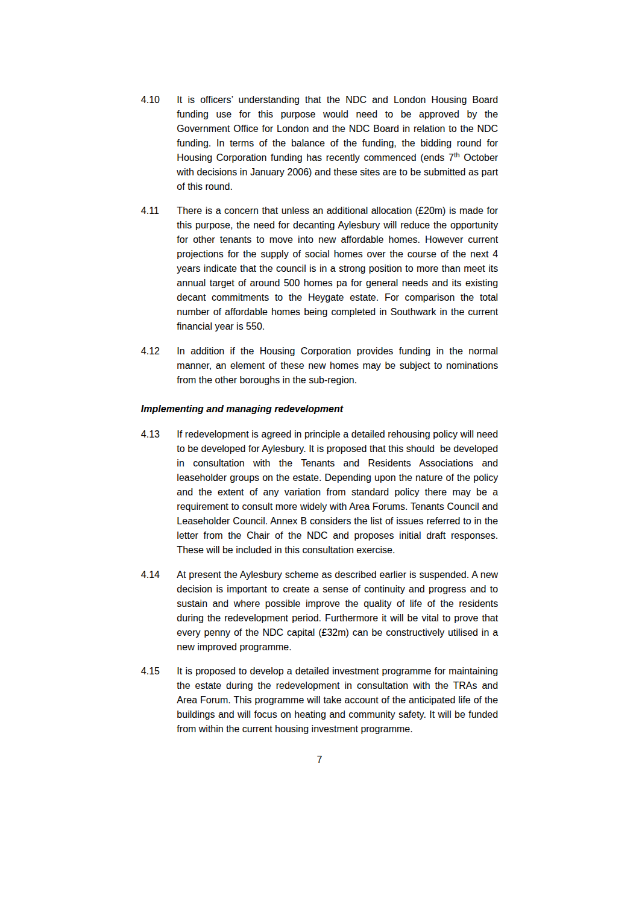4.10
It is officers’ understanding that the NDC and London Housing Board funding use for this purpose would need to be approved by the Government Office for London and the NDC Board in relation to the NDC funding. In terms of the balance of the funding, the bidding round for Housing Corporation funding has recently commenced (ends 7th October with decisions in January 2006) and these sites are to be submitted as part of this round.
4.11
There is a concern that unless an additional allocation (£20m) is made for this purpose, the need for decanting Aylesbury will reduce the opportunity for other tenants to move into new affordable homes. However current projections for the supply of social homes over the course of the next 4 years indicate that the council is in a strong position to more than meet its annual target of around 500 homes pa for general needs and its existing decant commitments to the Heygate estate. For comparison the total number of affordable homes being completed in Southwark in the current financial year is 550.
4.12
In addition if the Housing Corporation provides funding in the normal manner, an element of these new homes may be subject to nominations from the other boroughs in the sub-region.
Implementing and managing redevelopment
4.13
If redevelopment is agreed in principle a detailed rehousing policy will need to be developed for Aylesbury. It is proposed that this should be developed in consultation with the Tenants and Residents Associations and leaseholder groups on the estate. Depending upon the nature of the policy and the extent of any variation from standard policy there may be a requirement to consult more widely with Area Forums. Tenants Council and Leaseholder Council. Annex B considers the list of issues referred to in the letter from the Chair of the NDC and proposes initial draft responses. These will be included in this consultation exercise.
4.14
At present the Aylesbury scheme as described earlier is suspended. A new decision is important to create a sense of continuity and progress and to sustain and where possible improve the quality of life of the residents during the redevelopment period. Furthermore it will be vital to prove that every penny of the NDC capital (£32m) can be constructively utilised in a new improved programme.
4.15
It is proposed to develop a detailed investment programme for maintaining the estate during the redevelopment in consultation with the TRAs and Area Forum. This programme will take account of the anticipated life of the buildings and will focus on heating and community safety. It will be funded from within the current housing investment programme.
7